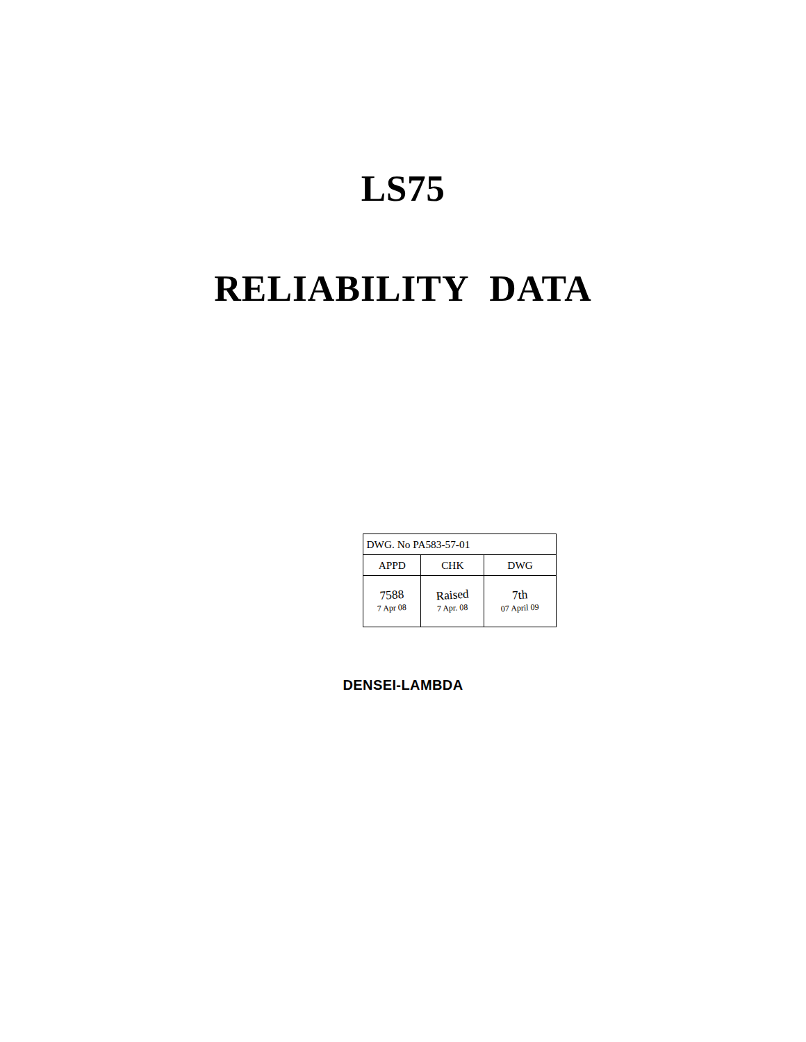LS75
RELIABILITY DATA
| DWG. No PA583-57-01 |
| APPD | CHK | DWG |
| 7588 7 Apr 08 | Raised 7 Apr. 08 | 7th 07 April 09 |
DENSEI-LAMBDA